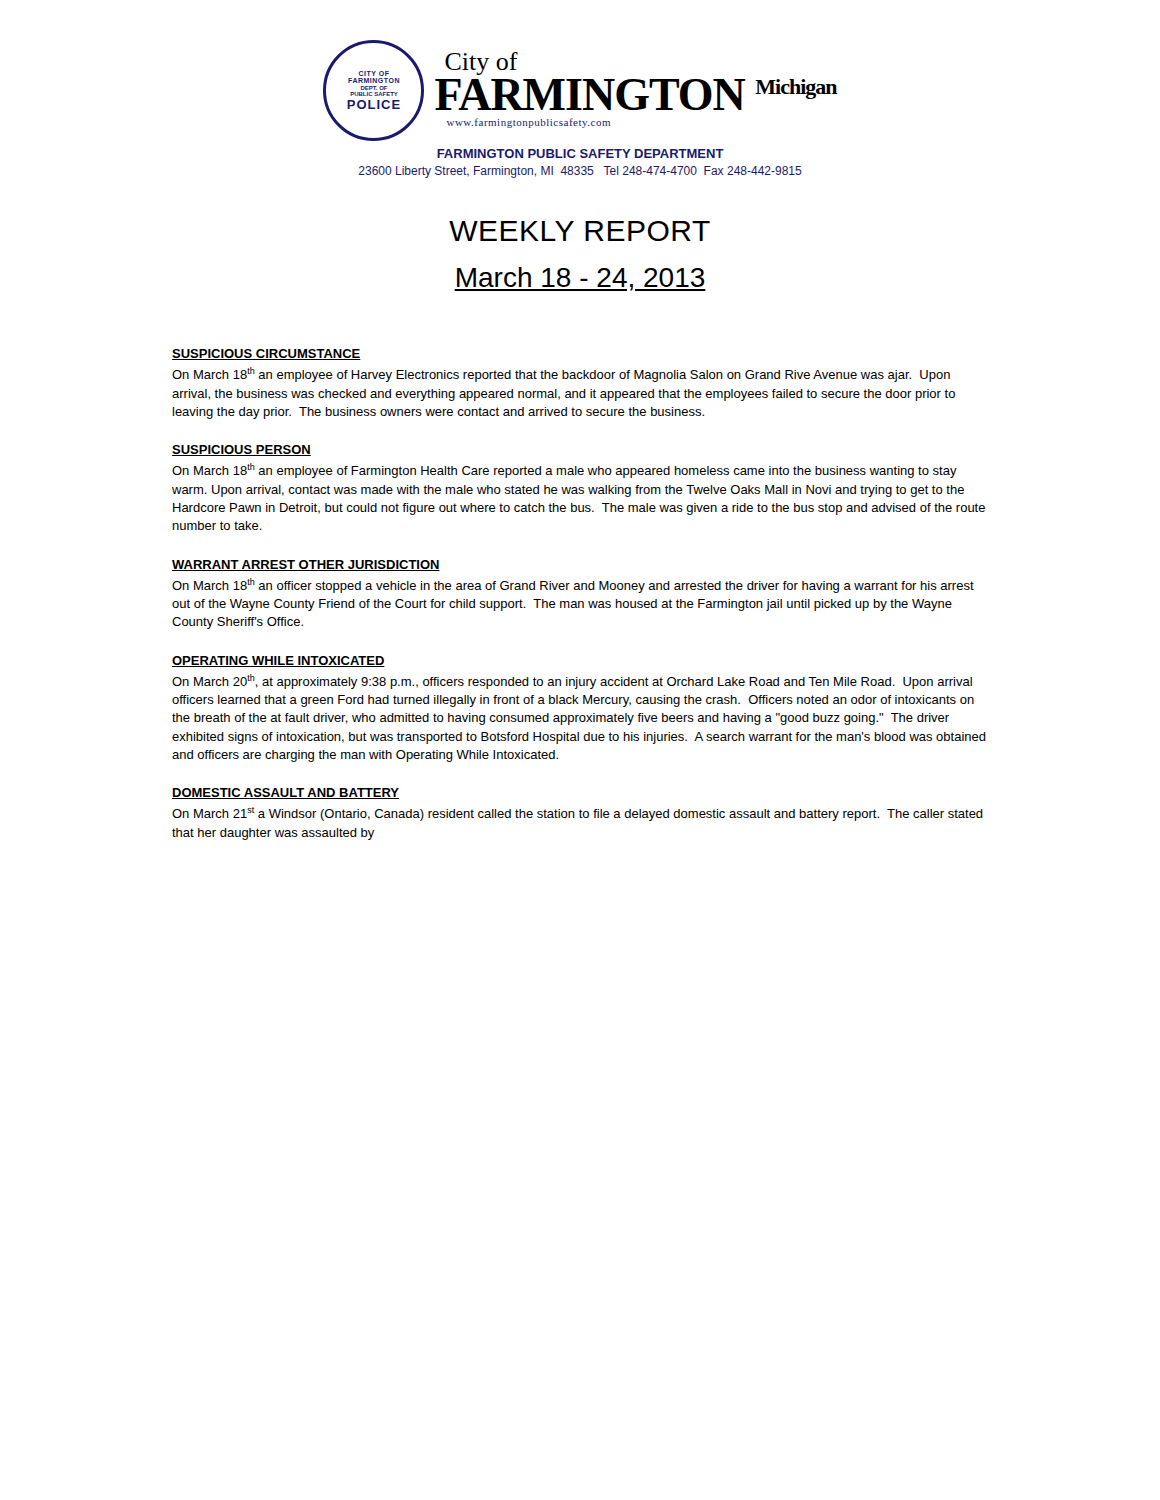CITY OF
FARMINGTON
DEPT. OF
PUBLIC SAFETY
POLICE
City of
FARMINGTON Michigan
www.farmingtonpublicsafety.com
FARMINGTON PUBLIC SAFETY DEPARTMENT
23600 Liberty Street, Farmington, MI 48335 Tel 248-474-4700 Fax 248-442-9815
WEEKLY REPORT
March 18 - 24, 2013
SUSPICIOUS CIRCUMSTANCE
On March 18th an employee of Harvey Electronics reported that the backdoor of Magnolia Salon on Grand Rive Avenue was ajar. Upon arrival, the business was checked and everything appeared normal, and it appeared that the employees failed to secure the door prior to leaving the day prior. The business owners were contact and arrived to secure the business.
SUSPICIOUS PERSON
On March 18th an employee of Farmington Health Care reported a male who appeared homeless came into the business wanting to stay warm. Upon arrival, contact was made with the male who stated he was walking from the Twelve Oaks Mall in Novi and trying to get to the Hardcore Pawn in Detroit, but could not figure out where to catch the bus. The male was given a ride to the bus stop and advised of the route number to take.
WARRANT ARREST OTHER JURISDICTION
On March 18th an officer stopped a vehicle in the area of Grand River and Mooney and arrested the driver for having a warrant for his arrest out of the Wayne County Friend of the Court for child support. The man was housed at the Farmington jail until picked up by the Wayne County Sheriff's Office.
OPERATING WHILE INTOXICATED
On March 20th, at approximately 9:38 p.m., officers responded to an injury accident at Orchard Lake Road and Ten Mile Road. Upon arrival officers learned that a green Ford had turned illegally in front of a black Mercury, causing the crash. Officers noted an odor of intoxicants on the breath of the at fault driver, who admitted to having consumed approximately five beers and having a "good buzz going." The driver exhibited signs of intoxication, but was transported to Botsford Hospital due to his injuries. A search warrant for the man's blood was obtained and officers are charging the man with Operating While Intoxicated.
DOMESTIC ASSAULT AND BATTERY
On March 21st a Windsor (Ontario, Canada) resident called the station to file a delayed domestic assault and battery report. The caller stated that her daughter was assaulted by